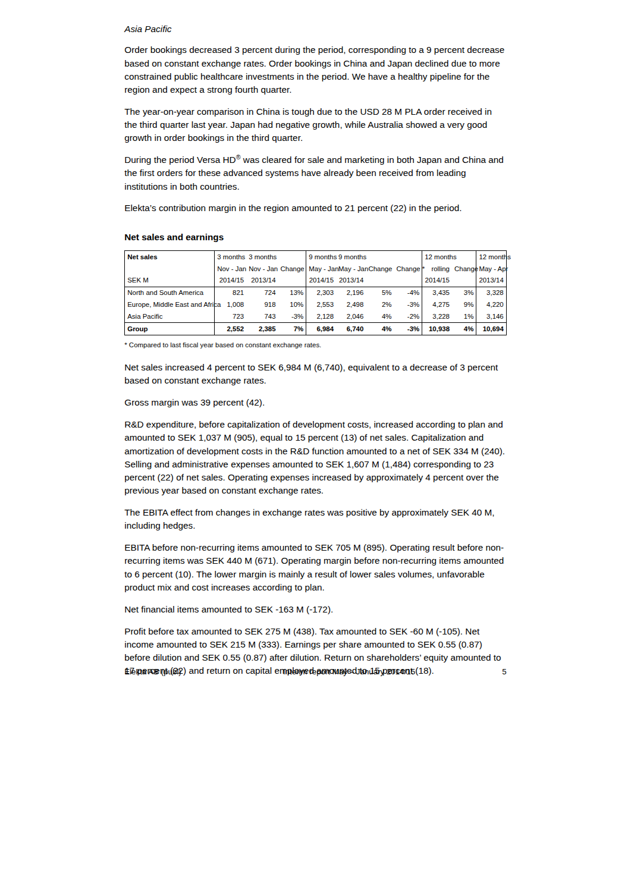Asia Pacific
Order bookings decreased 3 percent during the period, corresponding to a 9 percent decrease based on constant exchange rates. Order bookings in China and Japan declined due to more constrained public healthcare investments in the period. We have a healthy pipeline for the region and expect a strong fourth quarter.
The year-on-year comparison in China is tough due to the USD 28 M PLA order received in the third quarter last year. Japan had negative growth, while Australia showed a very good growth in order bookings in the third quarter.
During the period Versa HD® was cleared for sale and marketing in both Japan and China and the first orders for these advanced systems have already been received from leading institutions in both countries.
Elekta’s contribution margin in the region amounted to 21 percent (22) in the period.
Net sales and earnings
| Net sales | 3 months | 3 months | | 9 months | 9 months | | | 12 months | | 12 months |
| --- | --- | --- | --- | --- | --- | --- | --- | --- | --- | --- |
| | Nov - Jan | Nov - Jan | Change | May - Jan | May - Jan | Change | Change * | rolling | Change | May - Apr |
| SEK M | 2014/15 | 2013/14 | | 2014/15 | 2013/14 | | | 2014/15 | | 2013/14 |
| North and South America | 821 | 724 | 13% | 2,303 | 2,196 | 5% | -4% | 3,435 | 3% | 3,328 |
| Europe, Middle East and Africa | 1,008 | 918 | 10% | 2,553 | 2,498 | 2% | -3% | 4,275 | 9% | 4,220 |
| Asia Pacific | 723 | 743 | -3% | 2,128 | 2,046 | 4% | -2% | 3,228 | 1% | 3,146 |
| Group | 2,552 | 2,385 | 7% | 6,984 | 6,740 | 4% | -3% | 10,938 | 4% | 10,694 |
* Compared to last fiscal year based on constant exchange rates.
Net sales increased 4 percent to SEK 6,984 M (6,740), equivalent to a decrease of 3 percent based on constant exchange rates.
Gross margin was 39 percent (42).
R&D expenditure, before capitalization of development costs, increased according to plan and amounted to SEK 1,037 M (905), equal to 15 percent (13) of net sales. Capitalization and amortization of development costs in the R&D function amounted to a net of SEK 334 M (240). Selling and administrative expenses amounted to SEK 1,607 M (1,484) corresponding to 23 percent (22) of net sales. Operating expenses increased by approximately 4 percent over the previous year based on constant exchange rates.
The EBITA effect from changes in exchange rates was positive by approximately SEK 40 M, including hedges.
EBITA before non-recurring items amounted to SEK 705 M (895). Operating result before non-recurring items was SEK 440 M (671). Operating margin before non-recurring items amounted to 6 percent (10). The lower margin is mainly a result of lower sales volumes, unfavorable product mix and cost increases according to plan.
Net financial items amounted to SEK -163 M (-172).
Profit before tax amounted to SEK 275 M (438). Tax amounted to SEK -60 M (-105). Net income amounted to SEK 215 M (333). Earnings per share amounted to SEK 0.55 (0.87) before dilution and SEK 0.55 (0.87) after dilution. Return on shareholders’ equity amounted to 17 percent (22) and return on capital employed amounted to 15 percent (18).
Elekta AB (publ)
Interim report May – January 2014/15
5